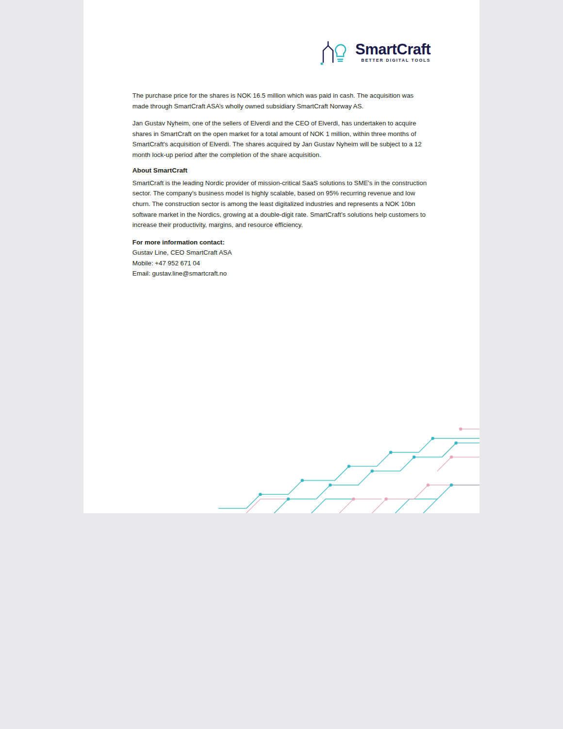SmartCraft
BETTER DIGITAL TOOLS
The purchase price for the shares is NOK 16.5 million which was paid in cash. The acquisition was made through SmartCraft ASA’s wholly owned subsidiary SmartCraft Norway AS.
Jan Gustav Nyheim, one of the sellers of Elverdi and the CEO of Elverdi, has undertaken to acquire shares in SmartCraft on the open market for a total amount of NOK 1 million, within three months of SmartCraft's acquisition of Elverdi. The shares acquired by Jan Gustav Nyheim will be subject to a 12 month lock-up period after the completion of the share acquisition.
About SmartCraft
SmartCraft is the leading Nordic provider of mission-critical SaaS solutions to SME's in the construction sector. The company's business model is highly scalable, based on 95% recurring revenue and low churn. The construction sector is among the least digitalized industries and represents a NOK 10bn software market in the Nordics, growing at a double-digit rate. SmartCraft's solutions help customers to increase their productivity, margins, and resource efficiency.
For more information contact: Gustav Line, CEO SmartCraft ASA
Mobile: +47 952 671 04
Email: gustav.line@smartcraft.no